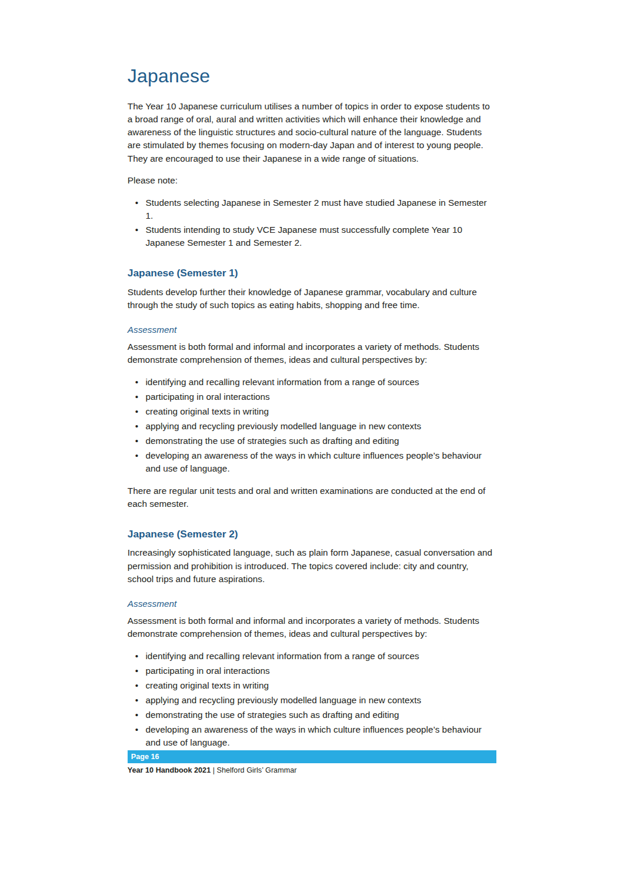Japanese
The Year 10 Japanese curriculum utilises a number of topics in order to expose students to a broad range of oral, aural and written activities which will enhance their knowledge and awareness of the linguistic structures and socio-cultural nature of the language. Students are stimulated by themes focusing on modern-day Japan and of interest to young people. They are encouraged to use their Japanese in a wide range of situations.
Please note:
Students selecting Japanese in Semester 2 must have studied Japanese in Semester 1.
Students intending to study VCE Japanese must successfully complete Year 10 Japanese Semester 1 and Semester 2.
Japanese (Semester 1)
Students develop further their knowledge of Japanese grammar, vocabulary and culture through the study of such topics as eating habits, shopping and free time.
Assessment
Assessment is both formal and informal and incorporates a variety of methods. Students demonstrate comprehension of themes, ideas and cultural perspectives by:
identifying and recalling relevant information from a range of sources
participating in oral interactions
creating original texts in writing
applying and recycling previously modelled language in new contexts
demonstrating the use of strategies such as drafting and editing
developing an awareness of the ways in which culture influences people’s behaviour and use of language.
There are regular unit tests and oral and written examinations are conducted at the end of each semester.
Japanese (Semester 2)
Increasingly sophisticated language, such as plain form Japanese, casual conversation and permission and prohibition is introduced. The topics covered include: city and country, school trips and future aspirations.
Assessment
Assessment is both formal and informal and incorporates a variety of methods. Students demonstrate comprehension of themes, ideas and cultural perspectives by:
identifying and recalling relevant information from a range of sources
participating in oral interactions
creating original texts in writing
applying and recycling previously modelled language in new contexts
demonstrating the use of strategies such as drafting and editing
developing an awareness of the ways in which culture influences people’s behaviour and use of language.
Page 16
Year 10 Handbook 2021 | Shelford Girls’ Grammar